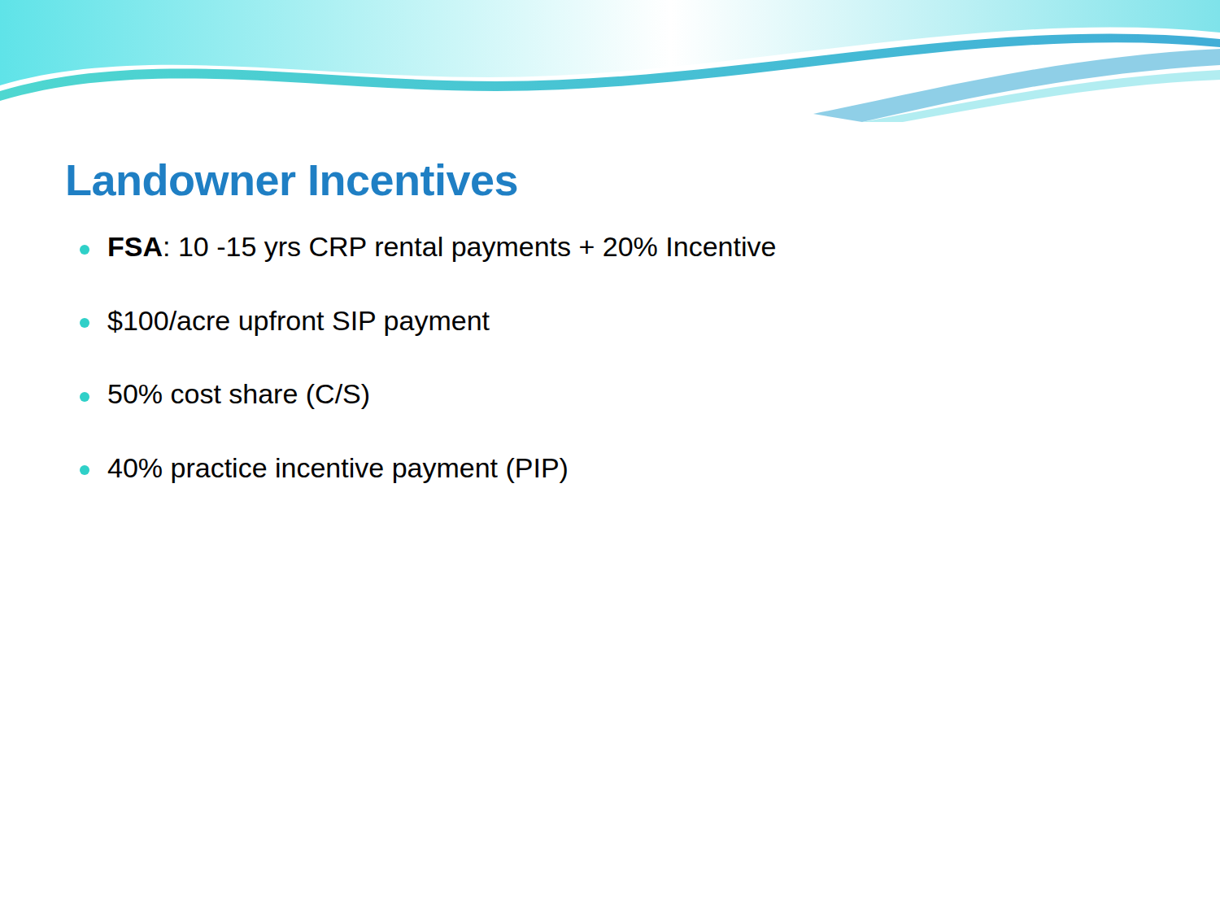Landowner Incentives
FSA: 10 -15 yrs CRP rental payments + 20% Incentive
$100/acre upfront SIP payment
50% cost share (C/S)
40% practice incentive payment (PIP)